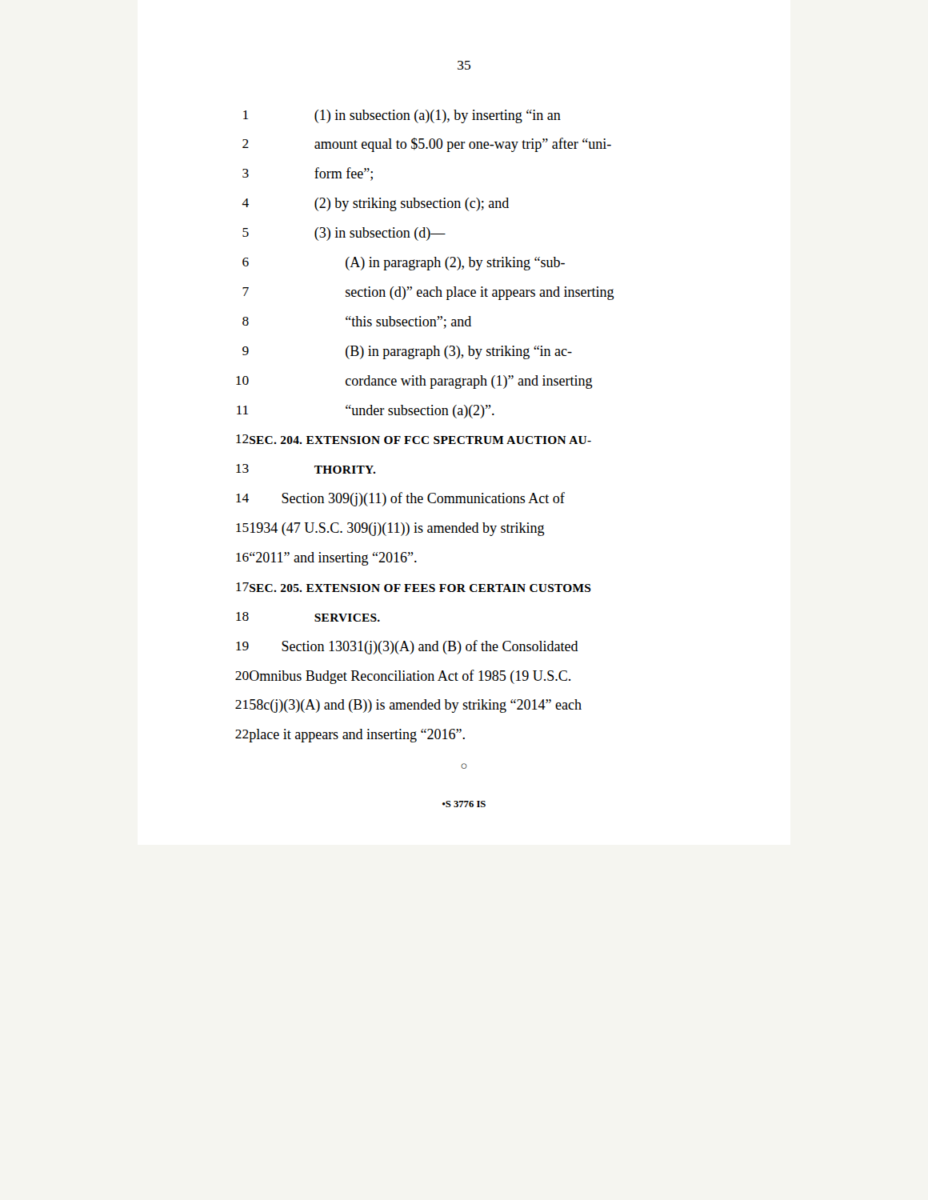35
| 1 | (1) in subsection (a)(1), by inserting “in an |
| 2 | amount equal to $5.00 per one-way trip” after “uni- |
| 3 | form fee”; |
| 4 | (2) by striking subsection (c); and |
| 5 | (3) in subsection (d)— |
| 6 | (A) in paragraph (2), by striking “sub- |
| 7 | section (d)” each place it appears and inserting |
| 8 | “this subsection”; and |
| 9 | (B) in paragraph (3), by striking “in ac- |
| 10 | cordance with paragraph (1)” and inserting |
| 11 | “under subsection (a)(2)”. |
| 12 | SEC. 204. EXTENSION OF FCC SPECTRUM AUCTION AU- |
| 13 | THORITY. |
| 14 | Section 309(j)(11) of the Communications Act of |
| 15 | 1934 (47 U.S.C. 309(j)(11)) is amended by striking |
| 16 | “2011” and inserting “2016”. |
| 17 | SEC. 205. EXTENSION OF FEES FOR CERTAIN CUSTOMS |
| 18 | SERVICES. |
| 19 | Section 13031(j)(3)(A) and (B) of the Consolidated |
| 20 | Omnibus Budget Reconciliation Act of 1985 (19 U.S.C. |
| 21 | 58c(j)(3)(A) and (B)) is amended by striking “2014” each |
| 22 | place it appears and inserting “2016”. |
○
•S 3776 IS